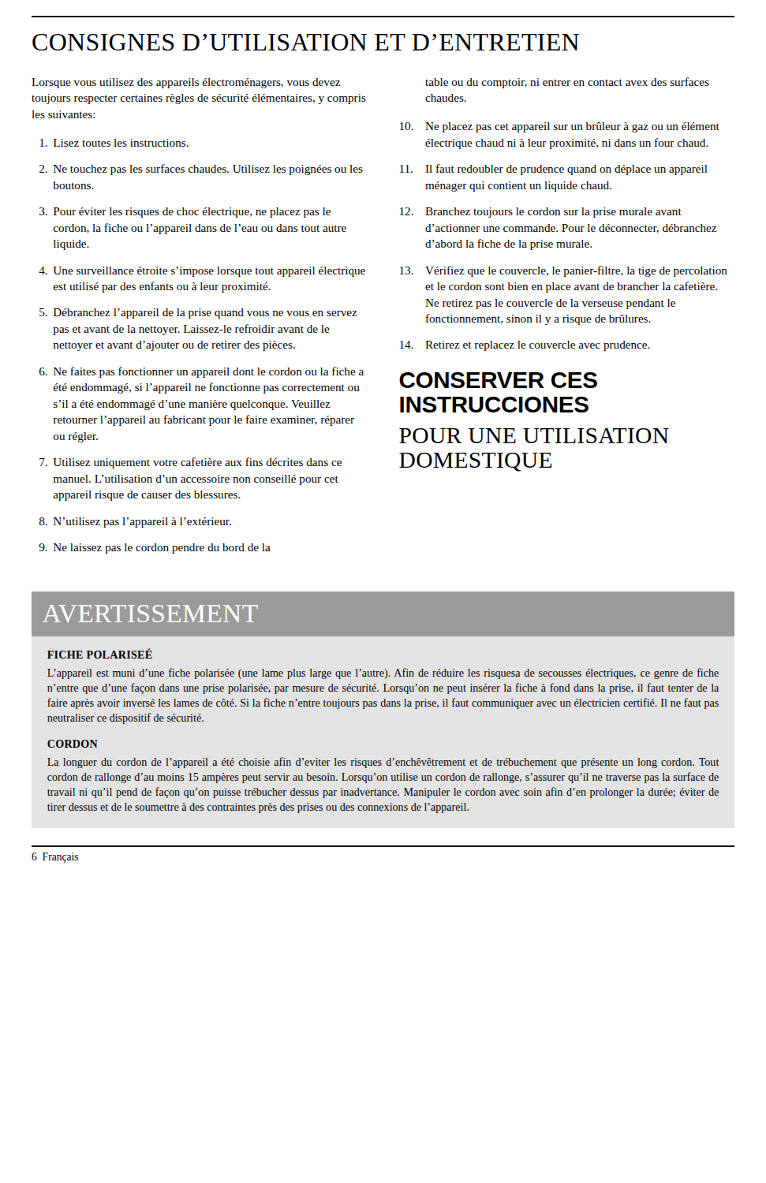CONSIGNES D’UTILISATION ET D’ENTRETIEN
Lorsque vous utilisez des appareils électroménagers, vous devez toujours respecter certaines règles de sécurité élémentaires, y compris les suivantes:
Lisez toutes les instructions.
Ne touchez pas les surfaces chaudes. Utilisez les poignées ou les boutons.
Pour éviter les risques de choc électrique, ne placez pas le cordon, la fiche ou l’appareil dans de l’eau ou dans tout autre liquide.
Une surveillance étroite s’impose lorsque tout appareil électrique est utilisé par des enfants ou à leur proximité.
Débranchez l’appareil de la prise quand vous ne vous en servez pas et avant de la nettoyer. Laissez-le refroidir avant de le nettoyer et avant d’ajouter ou de retirer des pièces.
Ne faites pas fonctionner un appareil dont le cordon ou la fiche a été endommagé, si l’appareil ne fonctionne pas correctement ou s’il a été endommagé d’une manière quelconque. Veuillez retourner l’appareil au fabricant pour le faire examiner, réparer ou régler.
Utilisez uniquement votre cafetière aux fins décrites dans ce manuel. L’utilisation d’un accessoire non conseillé pour cet appareil risque de causer des blessures.
N’utilisez pas l’appareil à l’extérieur.
Ne laissez pas le cordon pendre du bord de la
table ou du comptoir, ni entrer en contact avex des surfaces chaudes.
10. Ne placez pas cet appareil sur un brûleur à gaz ou un élément électrique chaud ni à leur proximité, ni dans un four chaud.
11. Il faut redoubler de prudence quand on déplace un appareil ménager qui contient un liquide chaud.
12. Branchez toujours le cordon sur la prise murale avant d’actionner une commande. Pour le déconnecter, débranchez d’abord la fiche de la prise murale.
13. Vérifiez que le couvercle, le panier-filtre, la tige de percolation et le cordon sont bien en place avant de brancher la cafetière. Ne retirez pas le couvercle de la verseuse pendant le fonctionnement, sinon il y a risque de brûlures.
14. Retirez et replacez le couvercle avec prudence.
CONSERVER CES INSTRUCCIONES
POUR UNE UTILISATION DOMESTIQUE
AVERTISSEMENT
FICHE POLARISEÉ
L’appareil est muni d’une fiche polarisée (une lame plus large que l’autre). Afin de réduire les risquesa de secousses électriques, ce genre de fiche n’entre que d’une façon dans une prise polarisée, par mesure de sécurité. Lorsqu’on ne peut insérer la fiche à fond dans la prise, il faut tenter de la faire après avoir inversé les lames de côté. Si la fiche n’entre toujours pas dans la prise, il faut communiquer avec un électricien certifié. Il ne faut pas neutraliser ce dispositif de sécurité.
CORDON
La longuer du cordon de l’appareil a été choisie afin d’eviter les risques d’enchêvêtrement et de trébuchement que présente un long cordon. Tout cordon de rallonge d’au moins 15 ampères peut servir au besoin. Lorsqu’on utilise un cordon de rallonge, s’assurer qu’il ne traverse pas la surface de travail ni qu’il pend de façon qu’on puisse trébucher dessus par inadvertance. Manipuler le cordon avec soin afin d’en prolonger la durée; éviter de tirer dessus et de le soumettre à des contraintes près des prises ou des connexions de l’appareil.
6 Français